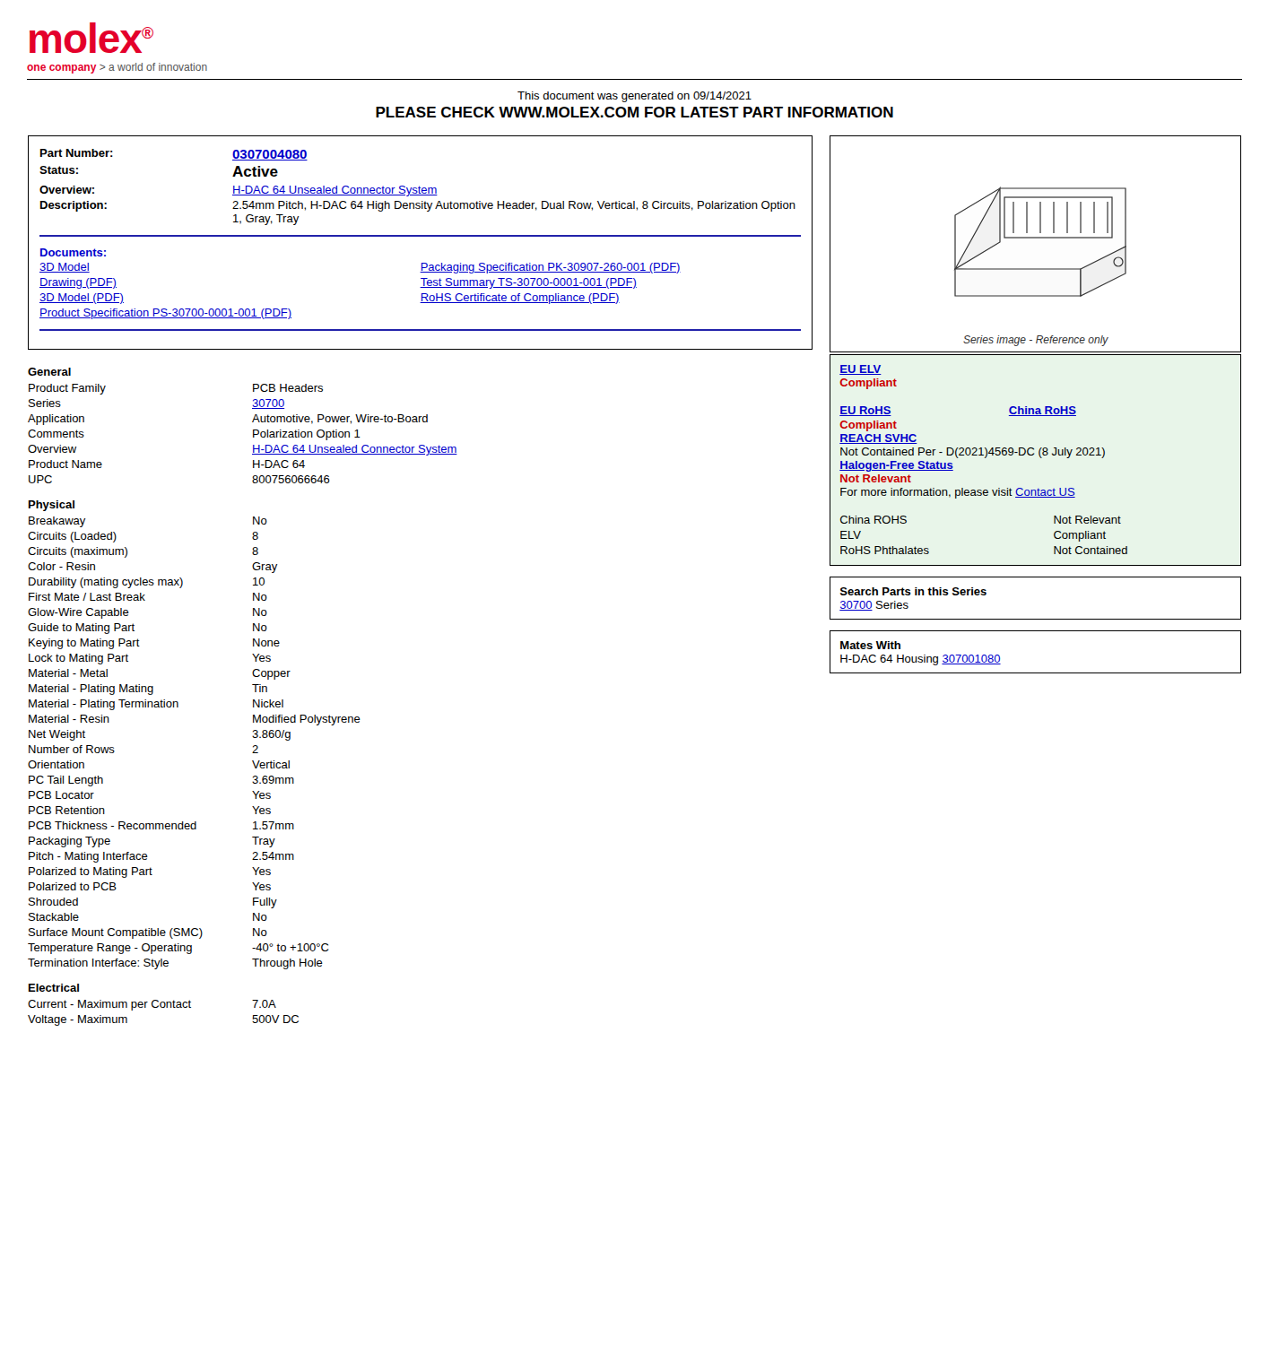molex®
one company > a world of innovation
This document was generated on 09/14/2021
PLEASE CHECK WWW.MOLEX.COM FOR LATEST PART INFORMATION
| / Part Number: / 0307004080 / / Status: / Active / / Overview: / H-DAC 64 Unsealed Connector System / / Description: / 2.54mm Pitch, H-DAC 64 High Density Automotive Header, Dual Row, Vertical, 8 Circuits, Polarization Option 1, Gray, Tray / Documents: / 3D Model / Packaging Specification PK-30907-260-001 (PDF) / / Drawing (PDF) / Test Summary TS-30700-0001-001 (PDF) / / 3D Model (PDF) / RoHS Certificate of Compliance (PDF) / / Product Specification PS-30700-0001-001 (PDF) / / | Series image - Reference only |
| General / Product Family / PCB Headers / / Series / 30700 / / Application / Automotive, Power, Wire-to-Board / / Comments / Polarization Option 1 / / Overview / H-DAC 64 Unsealed Connector System / / Product Name / H-DAC 64 / / UPC / 800756066646 / Physical / Breakaway / No / / Circuits (Loaded) / 8 / / Circuits (maximum) / 8 / / Color - Resin / Gray / / Durability (mating cycles max) / 10 / / First Mate / Last Break / No / / Glow-Wire Capable / No / / Guide to Mating Part / No / / Keying to Mating Part / None / / Lock to Mating Part / Yes / / Material - Metal / Copper / / Material - Plating Mating / Tin / / Material - Plating Termination / Nickel / / Material - Resin / Modified Polystyrene / / Net Weight / 3.860/g / / Number of Rows / 2 / / Orientation / Vertical / / PC Tail Length / 3.69mm / / PCB Locator / Yes / / PCB Retention / Yes / / PCB Thickness - Recommended / 1.57mm / / Packaging Type / Tray / / Pitch - Mating Interface / 2.54mm / / Polarized to Mating Part / Yes / / Polarized to PCB / Yes / / Shrouded / Fully / / Stackable / No / / Surface Mount Compatible (SMC) / No / / Temperature Range - Operating / -40° to +100°C / / Termination Interface: Style / Through Hole / Electrical / Current - Maximum per Contact / 7.0A / / Voltage - Maximum / 500V DC / | EU ELV Compliant / EU RoHS / China RoHS / Compliant REACH SVHC Not Contained Per - D(2021)4569-DC (8 July 2021) Halogen-Free Status Not Relevant For more information, please visit Contact US / China ROHS / Not Relevant / / ELV / Compliant / / RoHS Phthalates / Not Contained / Search Parts in this Series 30700 Series Mates With H-DAC 64 Housing 307001080 |